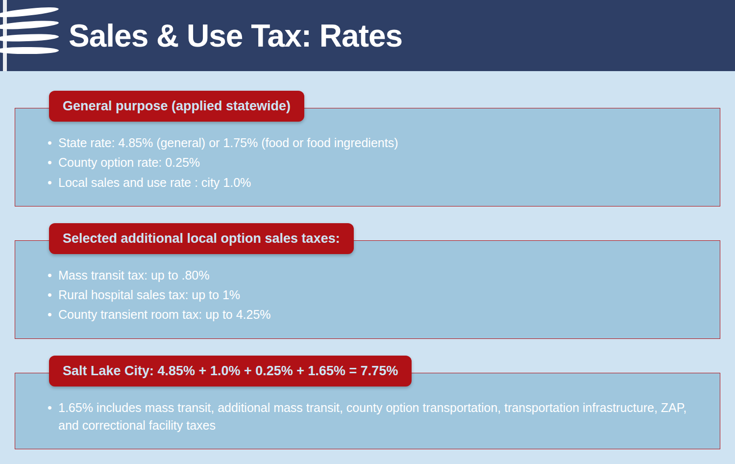Sales & Use Tax: Rates
General purpose (applied statewide)
State rate: 4.85% (general) or 1.75% (food or food ingredients)
County option rate: 0.25%
Local sales and use rate : city 1.0%
Selected additional local option sales taxes:
Mass transit tax: up to .80%
Rural hospital sales tax: up to 1%
County transient room tax: up to 4.25%
Salt Lake City: 4.85% + 1.0% + 0.25% + 1.65% = 7.75%
1.65% includes mass transit, additional mass transit, county option transportation, transportation infrastructure, ZAP, and correctional facility taxes